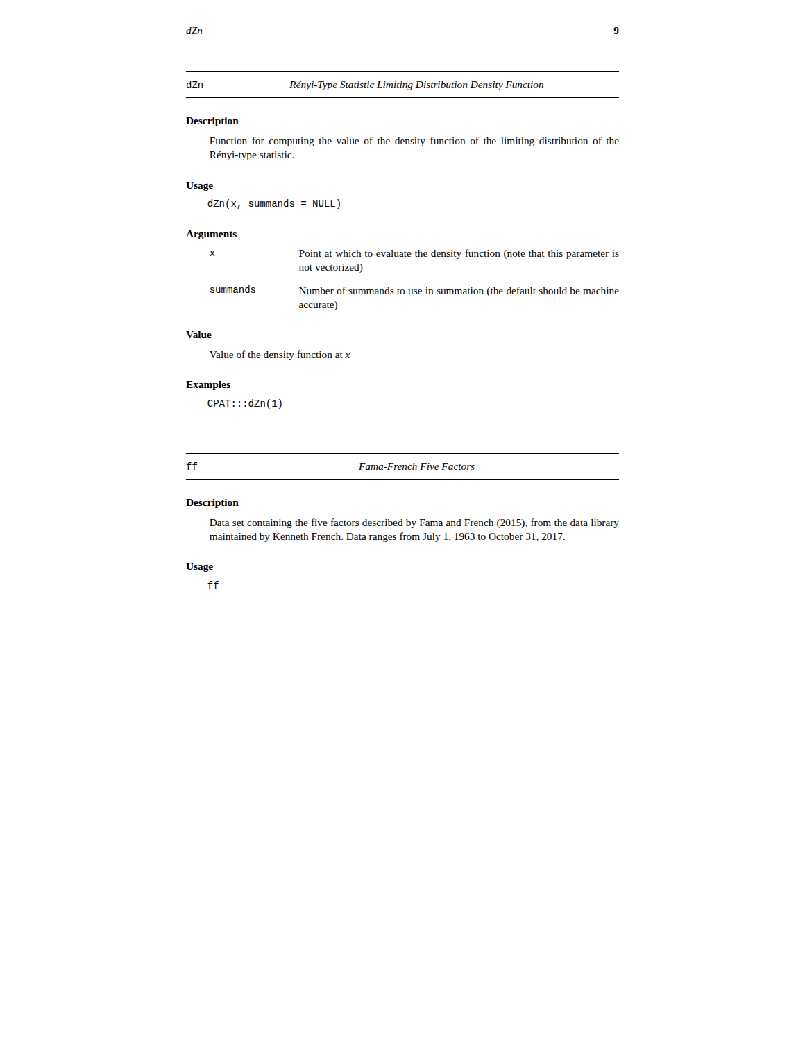dZn 9
dZn
Rényi-Type Statistic Limiting Distribution Density Function
Description
Function for computing the value of the density function of the limiting distribution of the Rényi-type statistic.
Usage
dZn(x, summands = NULL)
Arguments
x
Point at which to evaluate the density function (note that this parameter is not vectorized)
summands
Number of summands to use in summation (the default should be machine accurate)
Value
Value of the density function at x
Examples
CPAT:::dZn(1)
ff
Fama-French Five Factors
Description
Data set containing the five factors described by Fama and French (2015), from the data library maintained by Kenneth French. Data ranges from July 1, 1963 to October 31, 2017.
Usage
ff